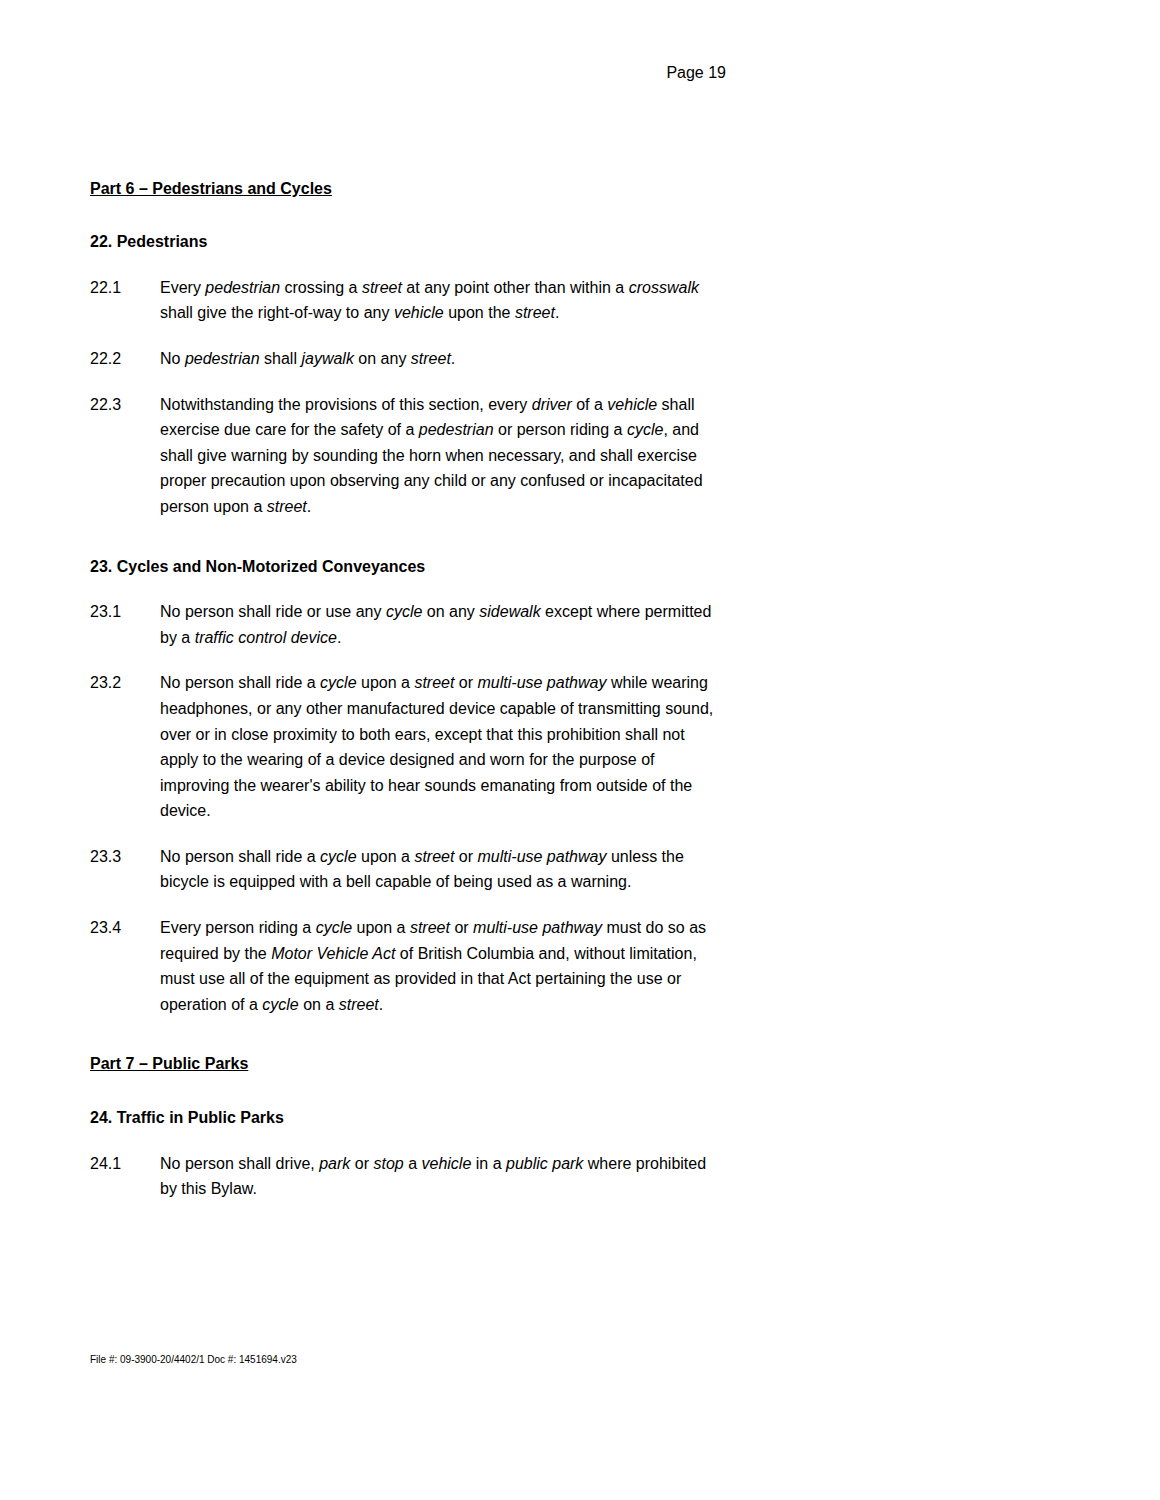Page 19
Part 6 – Pedestrians and Cycles
22. Pedestrians
22.1
Every pedestrian crossing a street at any point other than within a crosswalk shall give the right-of-way to any vehicle upon the street.
22.2
No pedestrian shall jaywalk on any street.
22.3
Notwithstanding the provisions of this section, every driver of a vehicle shall exercise due care for the safety of a pedestrian or person riding a cycle, and shall give warning by sounding the horn when necessary, and shall exercise proper precaution upon observing any child or any confused or incapacitated person upon a street.
23. Cycles and Non-Motorized Conveyances
23.1
No person shall ride or use any cycle on any sidewalk except where permitted by a traffic control device.
23.2
No person shall ride a cycle upon a street or multi-use pathway while wearing headphones, or any other manufactured device capable of transmitting sound, over or in close proximity to both ears, except that this prohibition shall not apply to the wearing of a device designed and worn for the purpose of improving the wearer's ability to hear sounds emanating from outside of the device.
23.3
No person shall ride a cycle upon a street or multi-use pathway unless the bicycle is equipped with a bell capable of being used as a warning.
23.4
Every person riding a cycle upon a street or multi-use pathway must do so as required by the Motor Vehicle Act of British Columbia and, without limitation, must use all of the equipment as provided in that Act pertaining the use or operation of a cycle on a street.
Part 7 – Public Parks
24. Traffic in Public Parks
24.1
No person shall drive, park or stop a vehicle in a public park where prohibited by this Bylaw.
File #: 09-3900-20/4402/1 Doc #: 1451694.v23